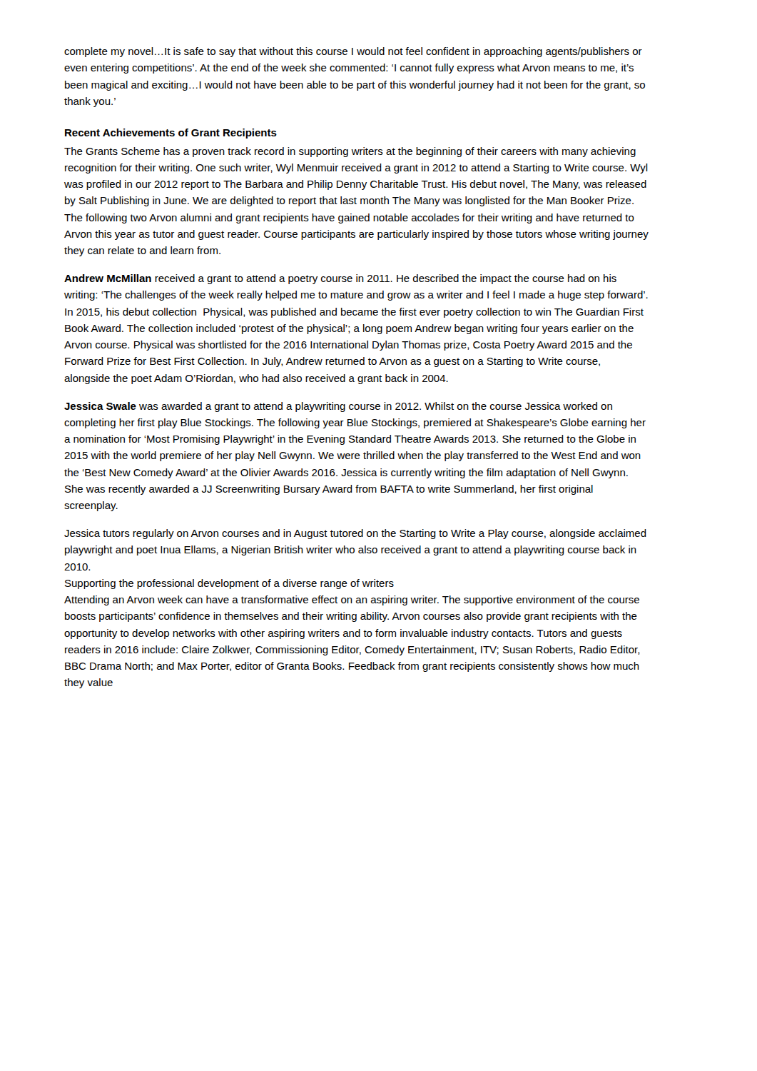complete my novel…It is safe to say that without this course I would not feel confident in approaching agents/publishers or even entering competitions’. At the end of the week she commented: ‘I cannot fully express what Arvon means to me, it’s been magical and exciting…I would not have been able to be part of this wonderful journey had it not been for the grant, so thank you.’
Recent Achievements of Grant Recipients
The Grants Scheme has a proven track record in supporting writers at the beginning of their careers with many achieving recognition for their writing. One such writer, Wyl Menmuir received a grant in 2012 to attend a Starting to Write course. Wyl was profiled in our 2012 report to The Barbara and Philip Denny Charitable Trust. His debut novel, The Many, was released by Salt Publishing in June. We are delighted to report that last month The Many was longlisted for the Man Booker Prize.
The following two Arvon alumni and grant recipients have gained notable accolades for their writing and have returned to Arvon this year as tutor and guest reader. Course participants are particularly inspired by those tutors whose writing journey they can relate to and learn from.
Andrew McMillan received a grant to attend a poetry course in 2011. He described the impact the course had on his writing: ‘The challenges of the week really helped me to mature and grow as a writer and I feel I made a huge step forward’. In 2015, his debut collection Physical, was published and became the first ever poetry collection to win The Guardian First Book Award. The collection included ‘protest of the physical’; a long poem Andrew began writing four years earlier on the Arvon course. Physical was shortlisted for the 2016 International Dylan Thomas prize, Costa Poetry Award 2015 and the Forward Prize for Best First Collection. In July, Andrew returned to Arvon as a guest on a Starting to Write course, alongside the poet Adam O’Riordan, who had also received a grant back in 2004.
Jessica Swale was awarded a grant to attend a playwriting course in 2012. Whilst on the course Jessica worked on completing her first play Blue Stockings. The following year Blue Stockings, premiered at Shakespeare’s Globe earning her a nomination for ‘Most Promising Playwright’ in the Evening Standard Theatre Awards 2013. She returned to the Globe in 2015 with the world premiere of her play Nell Gwynn. We were thrilled when the play transferred to the West End and won the ‘Best New Comedy Award’ at the Olivier Awards 2016. Jessica is currently writing the film adaptation of Nell Gwynn. She was recently awarded a JJ Screenwriting Bursary Award from BAFTA to write Summerland, her first original screenplay.
Jessica tutors regularly on Arvon courses and in August tutored on the Starting to Write a Play course, alongside acclaimed playwright and poet Inua Ellams, a Nigerian British writer who also received a grant to attend a playwriting course back in 2010.
Supporting the professional development of a diverse range of writers
Attending an Arvon week can have a transformative effect on an aspiring writer. The supportive environment of the course boosts participants’ confidence in themselves and their writing ability. Arvon courses also provide grant recipients with the opportunity to develop networks with other aspiring writers and to form invaluable industry contacts. Tutors and guests readers in 2016 include: Claire Zolkwer, Commissioning Editor, Comedy Entertainment, ITV; Susan Roberts, Radio Editor, BBC Drama North; and Max Porter, editor of Granta Books. Feedback from grant recipients consistently shows how much they value